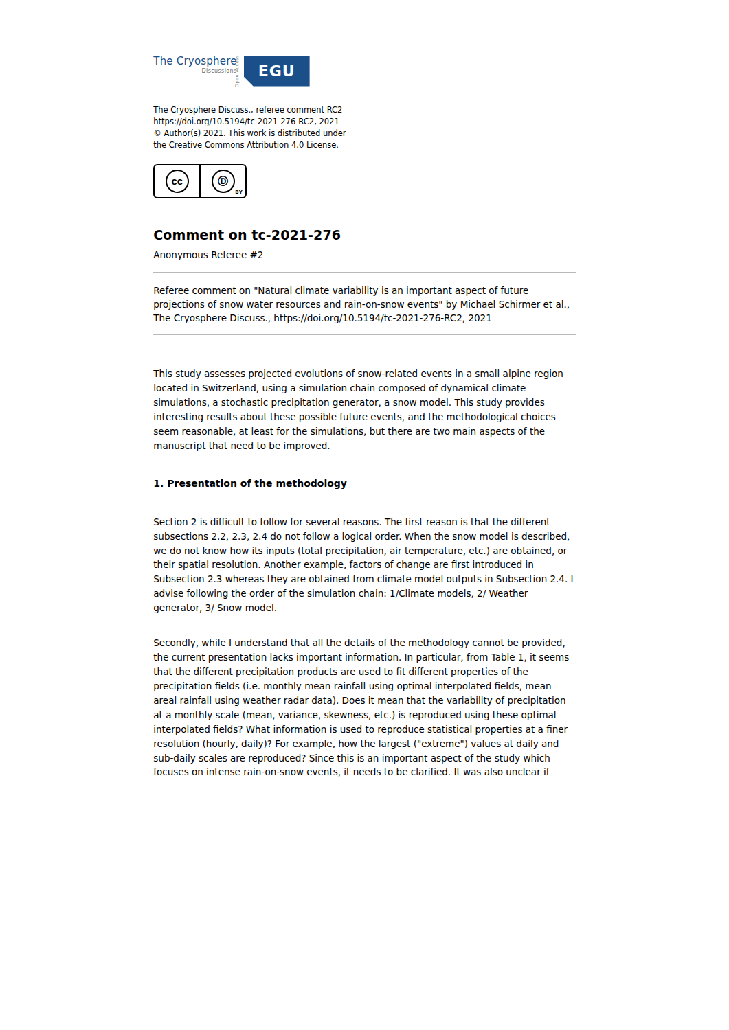The Cryosphere
Discussions
Open Access
EGU
The Cryosphere Discuss., referee comment RC2
https://doi.org/10.5194/tc-2021-276-RC2, 2021
© Author(s) 2021. This work is distributed under
the Creative Commons Attribution 4.0 License.
cc
Ⓓ
BY
Comment on tc-2021-276
Anonymous Referee #2
Referee comment on "Natural climate variability is an important aspect of future projections of snow water resources and rain-on-snow events" by Michael Schirmer et al., The Cryosphere Discuss., https://doi.org/10.5194/tc-2021-276-RC2, 2021
This study assesses projected evolutions of snow-related events in a small alpine region located in Switzerland, using a simulation chain composed of dynamical climate simulations, a stochastic precipitation generator, a snow model. This study provides interesting results about these possible future events, and the methodological choices seem reasonable, at least for the simulations, but there are two main aspects of the manuscript that need to be improved.
1. Presentation of the methodology
Section 2 is difficult to follow for several reasons. The first reason is that the different subsections 2.2, 2.3, 2.4 do not follow a logical order. When the snow model is described, we do not know how its inputs (total precipitation, air temperature, etc.) are obtained, or their spatial resolution. Another example, factors of change are first introduced in Subsection 2.3 whereas they are obtained from climate model outputs in Subsection 2.4. I advise following the order of the simulation chain: 1/Climate models, 2/ Weather generator, 3/ Snow model.
Secondly, while I understand that all the details of the methodology cannot be provided, the current presentation lacks important information. In particular, from Table 1, it seems that the different precipitation products are used to fit different properties of the precipitation fields (i.e. monthly mean rainfall using optimal interpolated fields, mean areal rainfall using weather radar data). Does it mean that the variability of precipitation at a monthly scale (mean, variance, skewness, etc.) is reproduced using these optimal interpolated fields? What information is used to reproduce statistical properties at a finer resolution (hourly, daily)? For example, how the largest ("extreme") values at daily and sub-daily scales are reproduced? Since this is an important aspect of the study which focuses on intense rain-on-snow events, it needs to be clarified. It was also unclear if